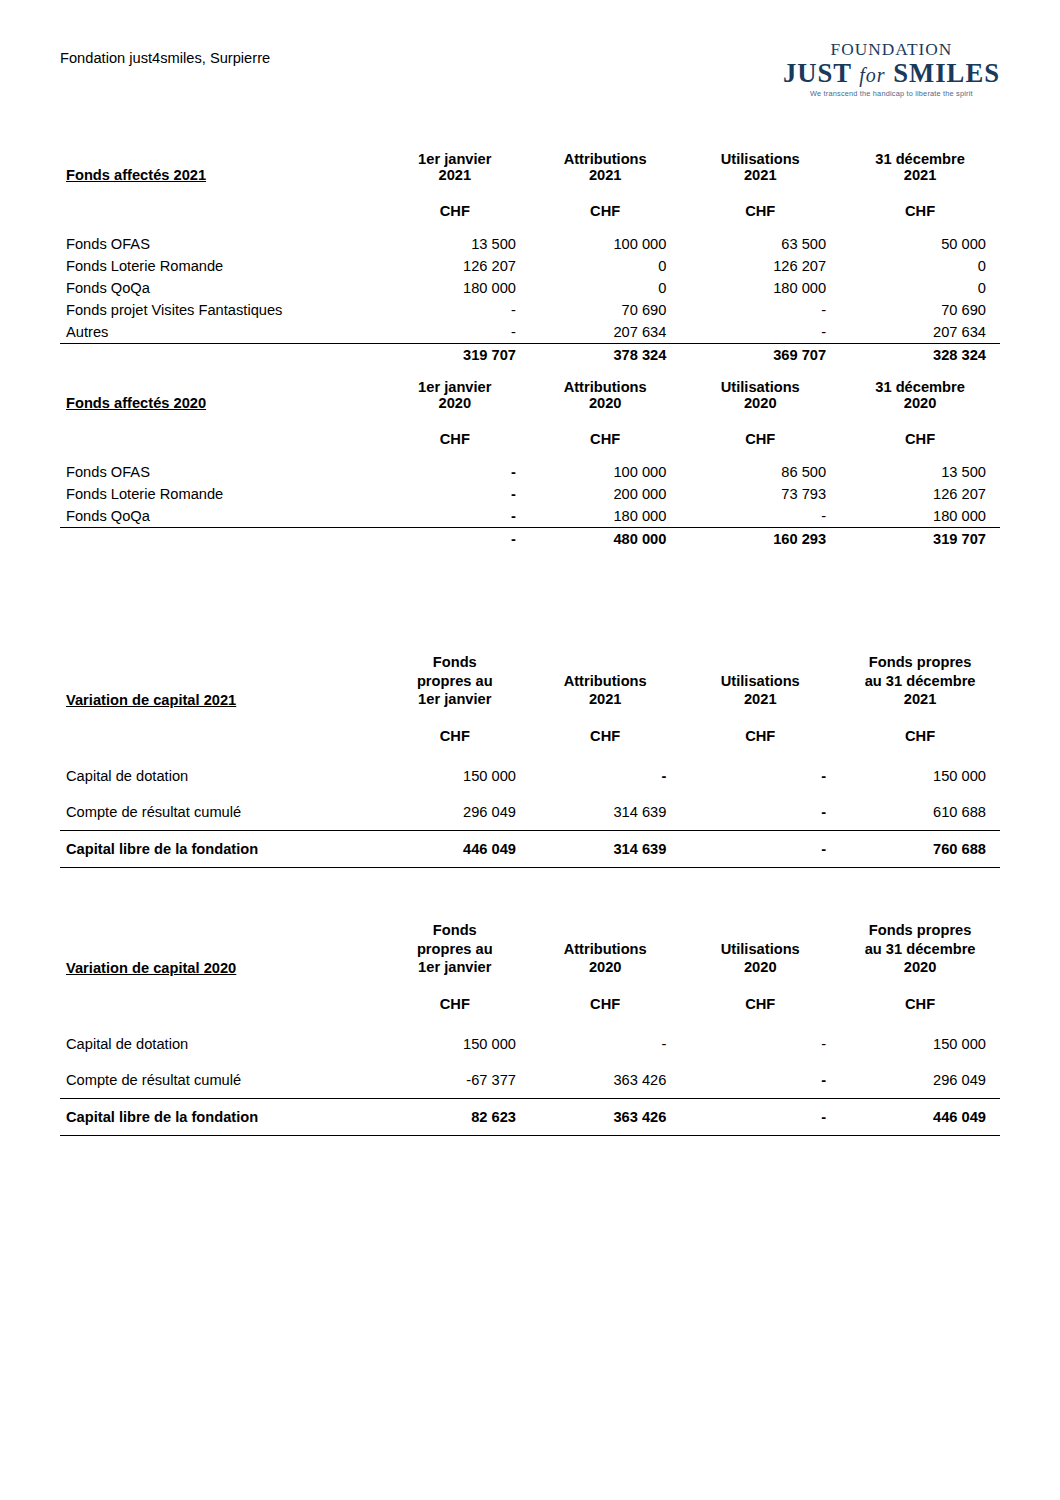Fondation just4smiles, Surpierre
FOUNDATION
JUST for SMILES
We transcend the handicap to liberate the spirit
| Fonds affectés 2021 | 1er janvier 2021 | Attributions 2021 | Utilisations 2021 | 31 décembre 2021 |
| | CHF | CHF | CHF | CHF |
| Fonds OFAS | 13 500 | 100 000 | 63 500 | 50 000 |
| Fonds Loterie Romande | 126 207 | 0 | 126 207 | 0 |
| Fonds QoQa | 180 000 | 0 | 180 000 | 0 |
| Fonds projet Visites Fantastiques | - | 70 690 | - | 70 690 |
| Autres | - | 207 634 | - | 207 634 |
| | 319 707 | 378 324 | 369 707 | 328 324 |
| Fonds affectés 2020 | 1er janvier 2020 | Attributions 2020 | Utilisations 2020 | 31 décembre 2020 |
| | CHF | CHF | CHF | CHF |
| Fonds OFAS | - | 100 000 | 86 500 | 13 500 |
| Fonds Loterie Romande | - | 200 000 | 73 793 | 126 207 |
| Fonds QoQa | - | 180 000 | - | 180 000 |
| | - | 480 000 | 160 293 | 319 707 |
| Variation de capital 2021 | Fonds propres au 1er janvier | Attributions 2021 | Utilisations 2021 | Fonds propres au 31 décembre 2021 |
| | CHF | CHF | CHF | CHF |
| Capital de dotation | 150 000 | - | - | 150 000 |
| Compte de résultat cumulé | 296 049 | 314 639 | - | 610 688 |
| Capital libre de la fondation | 446 049 | 314 639 | - | 760 688 |
| Variation de capital 2020 | Fonds propres au 1er janvier | Attributions 2020 | Utilisations 2020 | Fonds propres au 31 décembre 2020 |
| | CHF | CHF | CHF | CHF |
| Capital de dotation | 150 000 | - | - | 150 000 |
| Compte de résultat cumulé | -67 377 | 363 426 | - | 296 049 |
| Capital libre de la fondation | 82 623 | 363 426 | - | 446 049 |